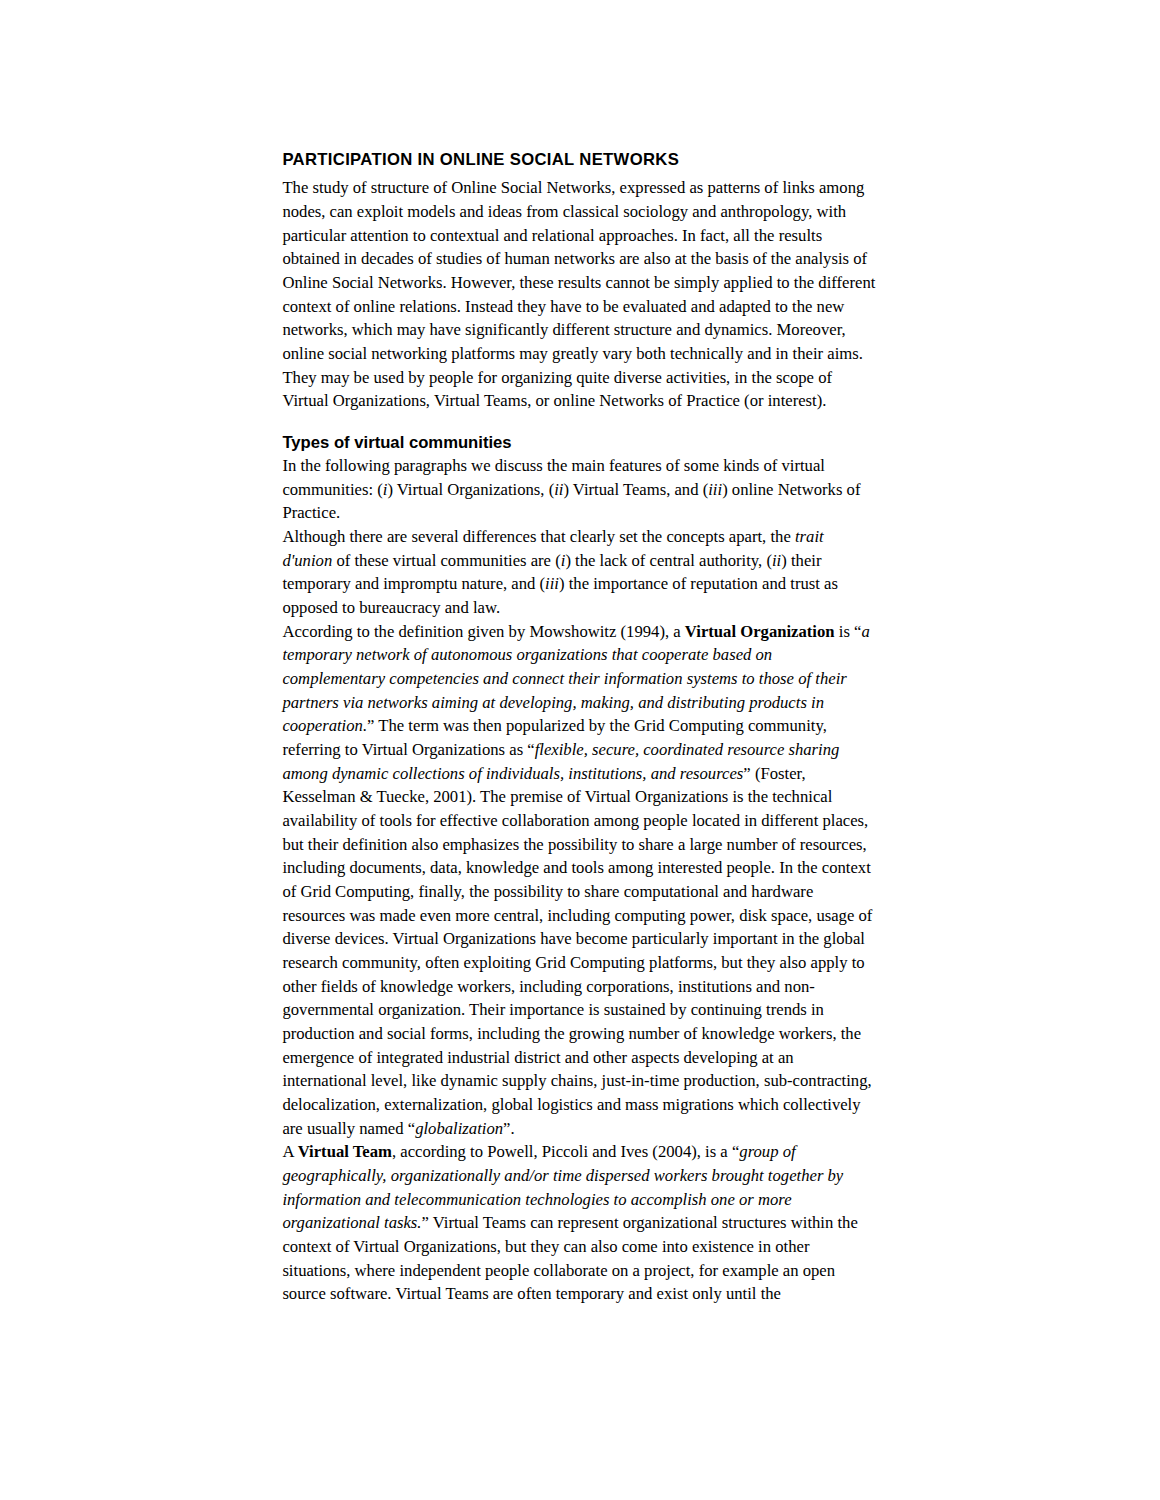PARTICIPATION IN ONLINE SOCIAL NETWORKS
The study of structure of Online Social Networks, expressed as patterns of links among nodes, can exploit models and ideas from classical sociology and anthropology, with particular attention to contextual and relational approaches. In fact, all the results obtained in decades of studies of human networks are also at the basis of the analysis of Online Social Networks. However, these results cannot be simply applied to the different context of online relations. Instead they have to be evaluated and adapted to the new networks, which may have significantly different structure and dynamics. Moreover, online social networking platforms may greatly vary both technically and in their aims. They may be used by people for organizing quite diverse activities, in the scope of Virtual Organizations, Virtual Teams, or online Networks of Practice (or interest).
Types of virtual communities
In the following paragraphs we discuss the main features of some kinds of virtual communities: (i) Virtual Organizations, (ii) Virtual Teams, and (iii) online Networks of Practice.
Although there are several differences that clearly set the concepts apart, the trait d'union of these virtual communities are (i) the lack of central authority, (ii) their temporary and impromptu nature, and (iii) the importance of reputation and trust as opposed to bureaucracy and law.
According to the definition given by Mowshowitz (1994), a Virtual Organization is “a temporary network of autonomous organizations that cooperate based on complementary competencies and connect their information systems to those of their partners via networks aiming at developing, making, and distributing products in cooperation.” The term was then popularized by the Grid Computing community, referring to Virtual Organizations as “flexible, secure, coordinated resource sharing among dynamic collections of individuals, institutions, and resources” (Foster, Kesselman & Tuecke, 2001). The premise of Virtual Organizations is the technical availability of tools for effective collaboration among people located in different places, but their definition also emphasizes the possibility to share a large number of resources, including documents, data, knowledge and tools among interested people. In the context of Grid Computing, finally, the possibility to share computational and hardware resources was made even more central, including computing power, disk space, usage of diverse devices. Virtual Organizations have become particularly important in the global research community, often exploiting Grid Computing platforms, but they also apply to other fields of knowledge workers, including corporations, institutions and non-governmental organization. Their importance is sustained by continuing trends in production and social forms, including the growing number of knowledge workers, the emergence of integrated industrial district and other aspects developing at an international level, like dynamic supply chains, just-in-time production, sub-contracting, delocalization, externalization, global logistics and mass migrations which collectively are usually named “globalization”.
A Virtual Team, according to Powell, Piccoli and Ives (2004), is a “group of geographically, organizationally and/or time dispersed workers brought together by information and telecommunication technologies to accomplish one or more organizational tasks.” Virtual Teams can represent organizational structures within the context of Virtual Organizations, but they can also come into existence in other situations, where independent people collaborate on a project, for example an open source software. Virtual Teams are often temporary and exist only until the